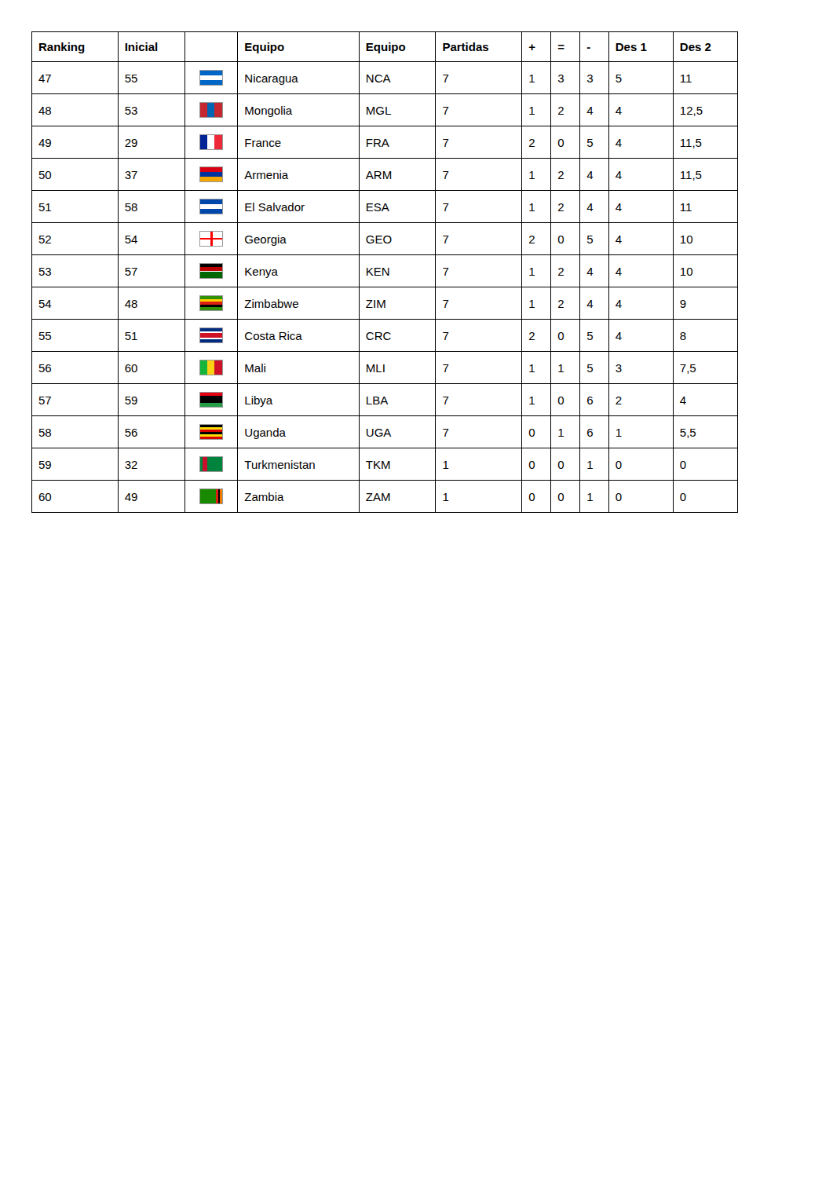| Ranking | Inicial | | Equipo | Equipo | Partidas | + | = | - | Des 1 | Des 2 |
| --- | --- | --- | --- | --- | --- | --- | --- | --- | --- | --- |
| 47 | 55 | | Nicaragua | NCA | 7 | 1 | 3 | 3 | 5 | 11 |
| 48 | 53 | | Mongolia | MGL | 7 | 1 | 2 | 4 | 4 | 12,5 |
| 49 | 29 | | France | FRA | 7 | 2 | 0 | 5 | 4 | 11,5 |
| 50 | 37 | | Armenia | ARM | 7 | 1 | 2 | 4 | 4 | 11,5 |
| 51 | 58 | | El Salvador | ESA | 7 | 1 | 2 | 4 | 4 | 11 |
| 52 | 54 | | Georgia | GEO | 7 | 2 | 0 | 5 | 4 | 10 |
| 53 | 57 | | Kenya | KEN | 7 | 1 | 2 | 4 | 4 | 10 |
| 54 | 48 | | Zimbabwe | ZIM | 7 | 1 | 2 | 4 | 4 | 9 |
| 55 | 51 | | Costa Rica | CRC | 7 | 2 | 0 | 5 | 4 | 8 |
| 56 | 60 | | Mali | MLI | 7 | 1 | 1 | 5 | 3 | 7,5 |
| 57 | 59 | | Libya | LBA | 7 | 1 | 0 | 6 | 2 | 4 |
| 58 | 56 | | Uganda | UGA | 7 | 0 | 1 | 6 | 1 | 5,5 |
| 59 | 32 | | Turkmenistan | TKM | 1 | 0 | 0 | 1 | 0 | 0 |
| 60 | 49 | | Zambia | ZAM | 1 | 0 | 0 | 1 | 0 | 0 |